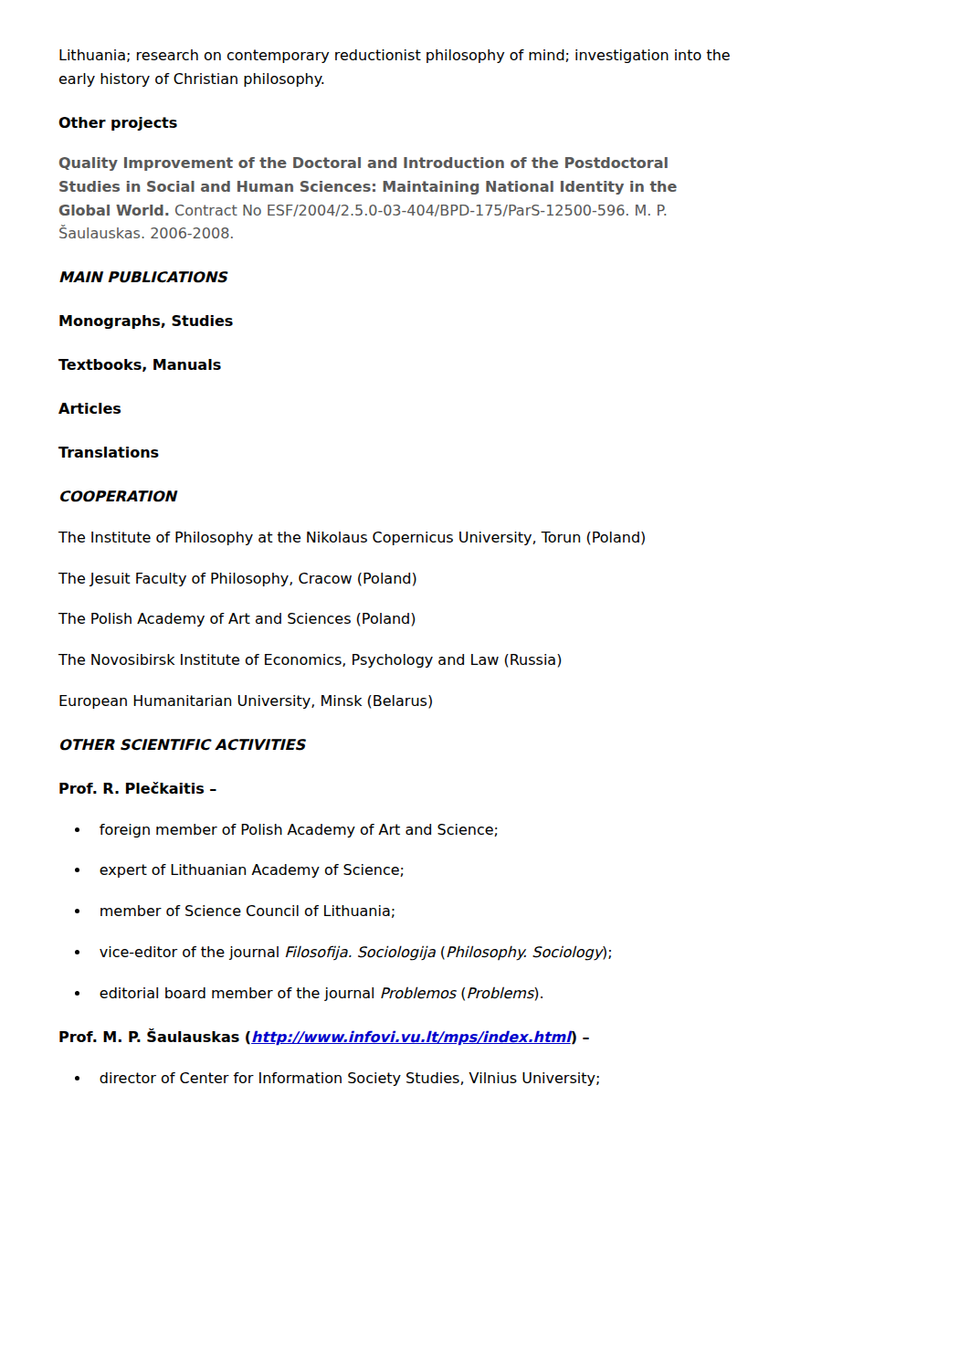Lithuania; research on contemporary reductionist philosophy of mind; investigation into the early history of Christian philosophy.
Other projects
Quality Improvement of the Doctoral and Introduction of the Postdoctoral Studies in Social and Human Sciences: Maintaining National Identity in the Global World. Contract No ESF/2004/2.5.0-03-404/BPD-175/ParS-12500-596. M. P. Šaulauskas. 2006-2008.
MAIN PUBLICATIONS
Monographs, Studies
Textbooks, Manuals
Articles
Translations
COOPERATION
The Institute of Philosophy at the Nikolaus Copernicus University, Torun (Poland)
The Jesuit Faculty of Philosophy, Cracow (Poland)
The Polish Academy of Art and Sciences (Poland)
The Novosibirsk Institute of Economics, Psychology and Law (Russia)
European Humanitarian University, Minsk (Belarus)
OTHER SCIENTIFIC ACTIVITIES
Prof. R. Plečkaitis –
foreign member of Polish Academy of Art and Science;
expert of Lithuanian Academy of Science;
member of Science Council of Lithuania;
vice-editor of the journal Filosofija. Sociologija (Philosophy. Sociology);
editorial board member of the journal Problemos (Problems).
Prof. M. P. Šaulauskas (http://www.infovi.vu.lt/mps/index.html) –
director of Center for Information Society Studies, Vilnius University;